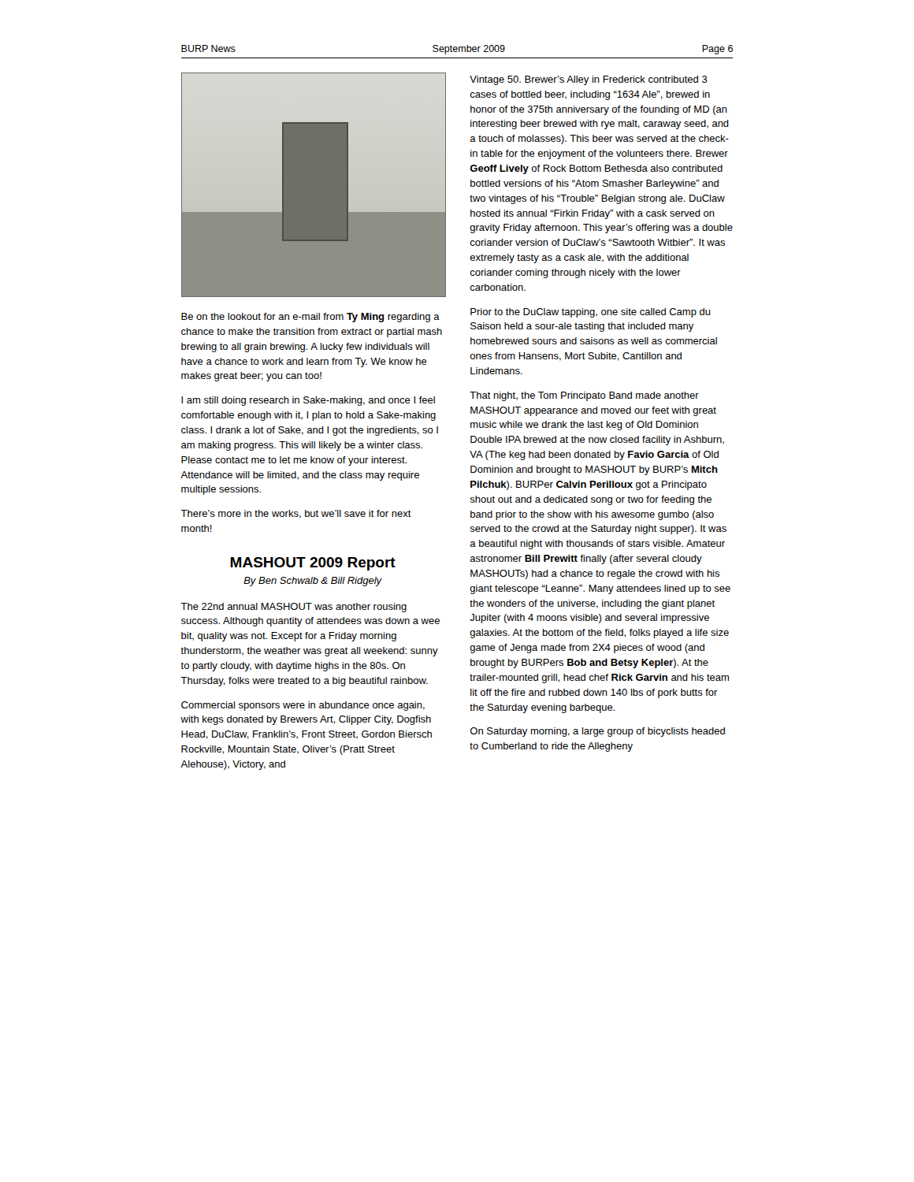BURP News
September 2009
Page 6
Be on the lookout for an e-mail from Ty Ming regarding a chance to make the transition from extract or partial mash brewing to all grain brewing. A lucky few individuals will have a chance to work and learn from Ty. We know he makes great beer; you can too!
I am still doing research in Sake-making, and once I feel comfortable enough with it, I plan to hold a Sake-making class. I drank a lot of Sake, and I got the ingredients, so I am making progress. This will likely be a winter class. Please contact me to let me know of your interest. Attendance will be limited, and the class may require multiple sessions.
There’s more in the works, but we’ll save it for next month!
MASHOUT 2009 Report
By Ben Schwalb & Bill Ridgely
The 22nd annual MASHOUT was another rousing success. Although quantity of attendees was down a wee bit, quality was not. Except for a Friday morning thunderstorm, the weather was great all weekend: sunny to partly cloudy, with daytime highs in the 80s. On Thursday, folks were treated to a big beautiful rainbow.
Commercial sponsors were in abundance once again, with kegs donated by Brewers Art, Clipper City, Dogfish Head, DuClaw, Franklin’s, Front Street, Gordon Biersch Rockville, Mountain State, Oliver’s (Pratt Street Alehouse), Victory, and
Vintage 50. Brewer’s Alley in Frederick contributed 3 cases of bottled beer, including “1634 Ale”, brewed in honor of the 375th anniversary of the founding of MD (an interesting beer brewed with rye malt, caraway seed, and a touch of molasses). This beer was served at the check-in table for the enjoyment of the volunteers there. Brewer Geoff Lively of Rock Bottom Bethesda also contributed bottled versions of his “Atom Smasher Barleywine” and two vintages of his “Trouble” Belgian strong ale. DuClaw hosted its annual “Firkin Friday” with a cask served on gravity Friday afternoon. This year’s offering was a double coriander version of DuClaw’s “Sawtooth Witbier”. It was extremely tasty as a cask ale, with the additional coriander coming through nicely with the lower carbonation.
Prior to the DuClaw tapping, one site called Camp du Saison held a sour-ale tasting that included many homebrewed sours and saisons as well as commercial ones from Hansens, Mort Subite, Cantillon and Lindemans.
That night, the Tom Principato Band made another MASHOUT appearance and moved our feet with great music while we drank the last keg of Old Dominion Double IPA brewed at the now closed facility in Ashburn, VA (The keg had been donated by Favio Garcia of Old Dominion and brought to MASHOUT by BURP’s Mitch Pilchuk). BURPer Calvin Perilloux got a Principato shout out and a dedicated song or two for feeding the band prior to the show with his awesome gumbo (also served to the crowd at the Saturday night supper). It was a beautiful night with thousands of stars visible. Amateur astronomer Bill Prewitt finally (after several cloudy MASHOUTs) had a chance to regale the crowd with his giant telescope “Leanne”. Many attendees lined up to see the wonders of the universe, including the giant planet Jupiter (with 4 moons visible) and several impressive galaxies. At the bottom of the field, folks played a life size game of Jenga made from 2X4 pieces of wood (and brought by BURPers Bob and Betsy Kepler). At the trailer-mounted grill, head chef Rick Garvin and his team lit off the fire and rubbed down 140 lbs of pork butts for the Saturday evening barbeque.
On Saturday morning, a large group of bicyclists headed to Cumberland to ride the Allegheny